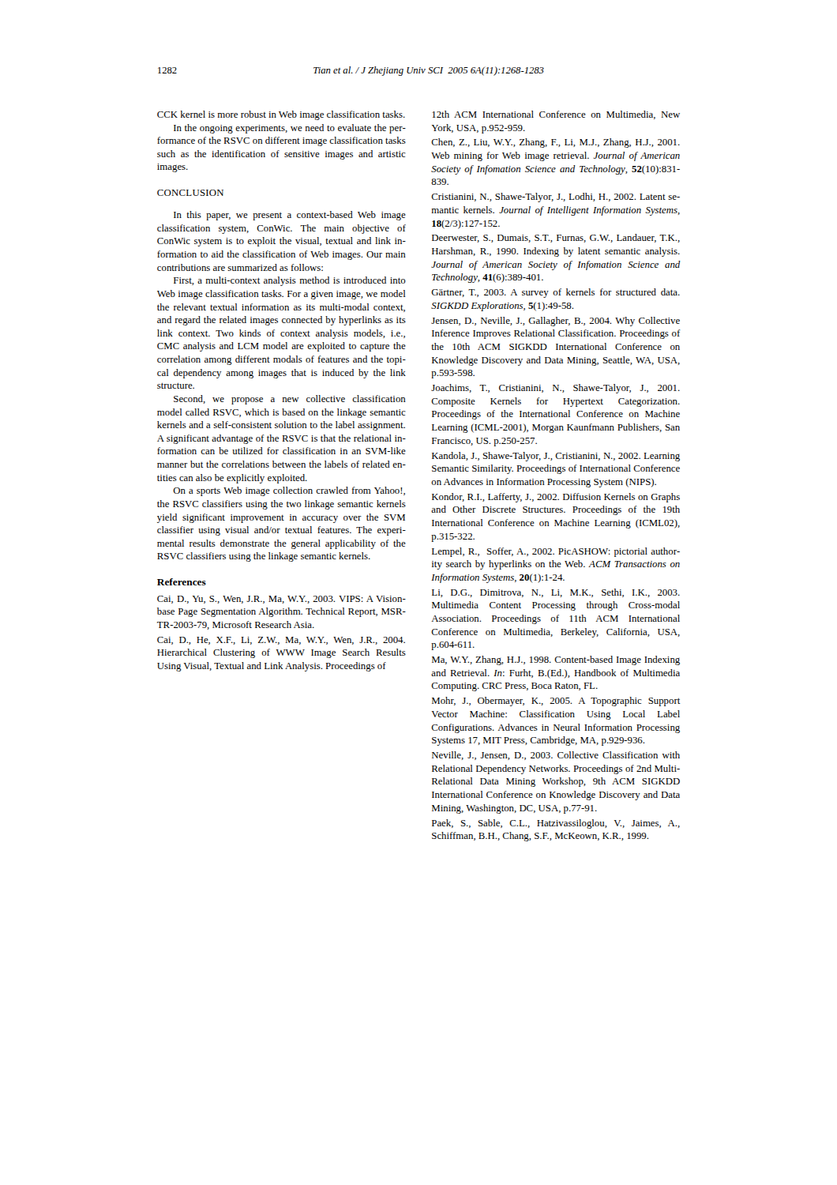1282
Tian et al. / J Zhejiang Univ SCI 2005 6A(11):1268-1283
CCK kernel is more robust in Web image classification tasks.
In the ongoing experiments, we need to evaluate the performance of the RSVC on different image classification tasks such as the identification of sensitive images and artistic images.
CONCLUSION
In this paper, we present a context-based Web image classification system, ConWic. The main objective of ConWic system is to exploit the visual, textual and link information to aid the classification of Web images. Our main contributions are summarized as follows:
First, a multi-context analysis method is introduced into Web image classification tasks. For a given image, we model the relevant textual information as its multi-modal context, and regard the related images connected by hyperlinks as its link context. Two kinds of context analysis models, i.e., CMC analysis and LCM model are exploited to capture the correlation among different modals of features and the topical dependency among images that is induced by the link structure.
Second, we propose a new collective classification model called RSVC, which is based on the linkage semantic kernels and a self-consistent solution to the label assignment. A significant advantage of the RSVC is that the relational information can be utilized for classification in an SVM-like manner but the correlations between the labels of related entities can also be explicitly exploited.
On a sports Web image collection crawled from Yahoo!, the RSVC classifiers using the two linkage semantic kernels yield significant improvement in accuracy over the SVM classifier using visual and/or textual features. The experimental results demonstrate the general applicability of the RSVC classifiers using the linkage semantic kernels.
References
Cai, D., Yu, S., Wen, J.R., Ma, W.Y., 2003. VIPS: A Vision-base Page Segmentation Algorithm. Technical Report, MSR-TR-2003-79, Microsoft Research Asia.
Cai, D., He, X.F., Li, Z.W., Ma, W.Y., Wen, J.R., 2004. Hierarchical Clustering of WWW Image Search Results Using Visual, Textual and Link Analysis. Proceedings of
12th ACM International Conference on Multimedia, New York, USA, p.952-959.
Chen, Z., Liu, W.Y., Zhang, F., Li, M.J., Zhang, H.J., 2001. Web mining for Web image retrieval. Journal of American Society of Infomation Science and Technology, 52(10):831-839.
Cristianini, N., Shawe-Talyor, J., Lodhi, H., 2002. Latent semantic kernels. Journal of Intelligent Information Systems, 18(2/3):127-152.
Deerwester, S., Dumais, S.T., Furnas, G.W., Landauer, T.K., Harshman, R., 1990. Indexing by latent semantic analysis. Journal of American Society of Infomation Science and Technology, 41(6):389-401.
Gärtner, T., 2003. A survey of kernels for structured data. SIGKDD Explorations, 5(1):49-58.
Jensen, D., Neville, J., Gallagher, B., 2004. Why Collective Inference Improves Relational Classification. Proceedings of the 10th ACM SIGKDD International Conference on Knowledge Discovery and Data Mining, Seattle, WA, USA, p.593-598.
Joachims, T., Cristianini, N., Shawe-Talyor, J., 2001. Composite Kernels for Hypertext Categorization. Proceedings of the International Conference on Machine Learning (ICML-2001), Morgan Kaunfmann Publishers, San Francisco, US. p.250-257.
Kandola, J., Shawe-Talyor, J., Cristianini, N., 2002. Learning Semantic Similarity. Proceedings of International Conference on Advances in Information Processing System (NIPS).
Kondor, R.I., Lafferty, J., 2002. Diffusion Kernels on Graphs and Other Discrete Structures. Proceedings of the 19th International Conference on Machine Learning (ICML02), p.315-322.
Lempel, R., Soffer, A., 2002. PicASHOW: pictorial authority search by hyperlinks on the Web. ACM Transactions on Information Systems, 20(1):1-24.
Li, D.G., Dimitrova, N., Li, M.K., Sethi, I.K., 2003. Multimedia Content Processing through Cross-modal Association. Proceedings of 11th ACM International Conference on Multimedia, Berkeley, California, USA, p.604-611.
Ma, W.Y., Zhang, H.J., 1998. Content-based Image Indexing and Retrieval. In: Furht, B.(Ed.), Handbook of Multimedia Computing. CRC Press, Boca Raton, FL.
Mohr, J., Obermayer, K., 2005. A Topographic Support Vector Machine: Classification Using Local Label Configurations. Advances in Neural Information Processing Systems 17, MIT Press, Cambridge, MA, p.929-936.
Neville, J., Jensen, D., 2003. Collective Classification with Relational Dependency Networks. Proceedings of 2nd Multi-Relational Data Mining Workshop, 9th ACM SIGKDD International Conference on Knowledge Discovery and Data Mining, Washington, DC, USA, p.77-91.
Paek, S., Sable, C.L., Hatzivassiloglou, V., Jaimes, A., Schiffman, B.H., Chang, S.F., McKeown, K.R., 1999.